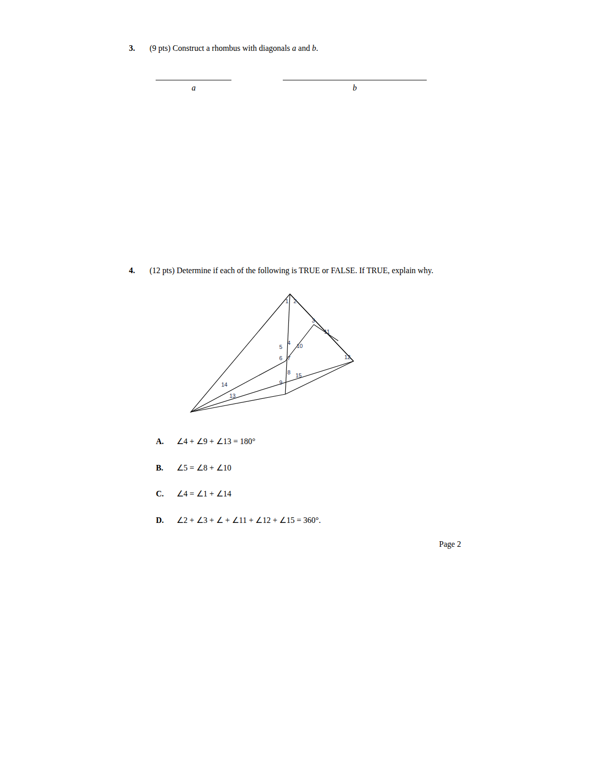3.
(9 pts) Construct a rhombus with diagonals a and b.
a
b
4.
(12 pts) Determine if each of the following is TRUE or FALSE. If TRUE, explain why.
1 2 3 4 5 6 7 8 9 10 11 12 13 14 15
A. ∠4 + ∠9 + ∠13 = 180°
B. ∠5 = ∠8 + ∠10
C. ∠4 = ∠1 + ∠14
D. ∠2 + ∠3 + ∠ + ∠11 + ∠12 + ∠15 = 360°.
Page 2